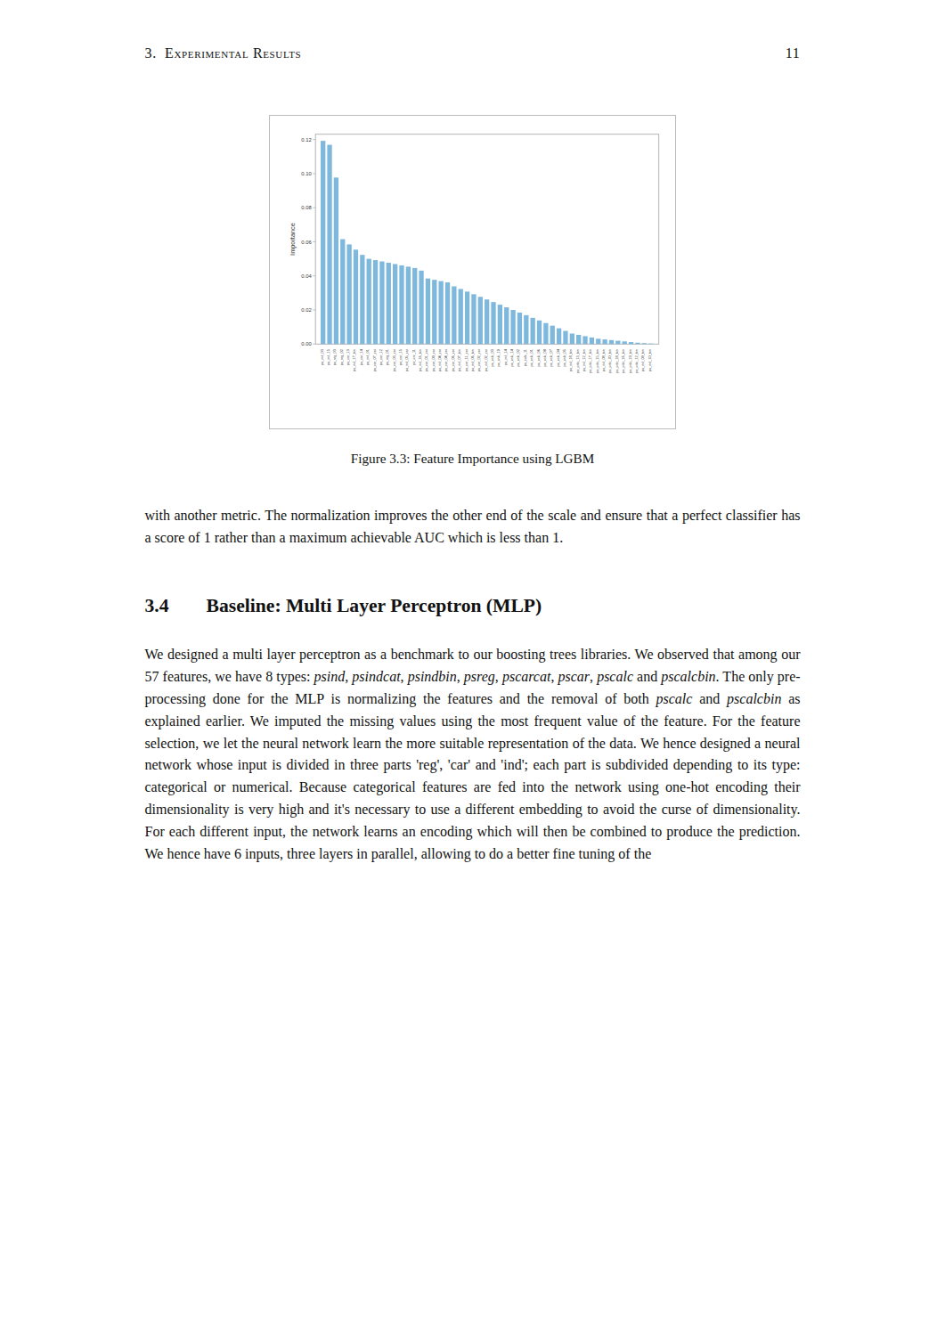3. Experimental Results 11
0.00 0.02 0.04 0.06 0.08 0.10 0.12 Importance ps_ind_03 ps_ind_15 ps_reg_03 ps_reg_02 ps_car_13 ps_ind_17_bin ps_car_14 ps_ind_01 ps_car_07_cat ps_car_12 ps_reg_01 ps_car_03_cat ps_car_15 ps_ind_05_cat ps_car_11 ps_ind_16_bin ps_car_01_cat ps_car_09_cat ps_ind_04_cat ps_car_04_cat ps_car_06_cat ps_ind_07_bin ps_car_11_cat ps_ind_06_bin ps_car_02_cat ps_ind_02_cat ps_calc_03 ps_calc_10 ps_ind_14 ps_calc_14 ps_calc_02 ps_calc_11 ps_calc_01 ps_calc_06 ps_calc_08 ps_calc_07 ps_calc_04 ps_calc_05 ps_ind_18_bin ps_calc_13_bin ps_ind_12_bin ps_calc_17_bin ps_calc_15_bin ps_ind_08_bin ps_calc_20_bin ps_calc_18_bin ps_calc_16_bin ps_calc_19_bin ps_calc_12_bin ps_ind_09_bin ps_ind_10_bin
Figure 3.3: Feature Importance using LGBM
with another metric. The normalization improves the other end of the scale and ensure that a perfect classifier has a score of 1 rather than a maximum achievable AUC which is less than 1.
3.4 Baseline: Multi Layer Perceptron (MLP)
We designed a multi layer perceptron as a benchmark to our boosting trees libraries. We observed that among our 57 features, we have 8 types: psind, psindcat, psindbin, psreg, pscarcat, pscar, pscalc and pscalcbin. The only pre-processing done for the MLP is normalizing the features and the removal of both pscalc and pscalcbin as explained earlier. We imputed the missing values using the most frequent value of the feature. For the feature selection, we let the neural network learn the more suitable representation of the data. We hence designed a neural network whose input is divided in three parts 'reg', 'car' and 'ind'; each part is subdivided depending to its type: categorical or numerical. Because categorical features are fed into the network using one-hot encoding their dimensionality is very high and it's necessary to use a different embedding to avoid the curse of dimensionality. For each different input, the network learns an encoding which will then be combined to produce the prediction. We hence have 6 inputs, three layers in parallel, allowing to do a better fine tuning of the